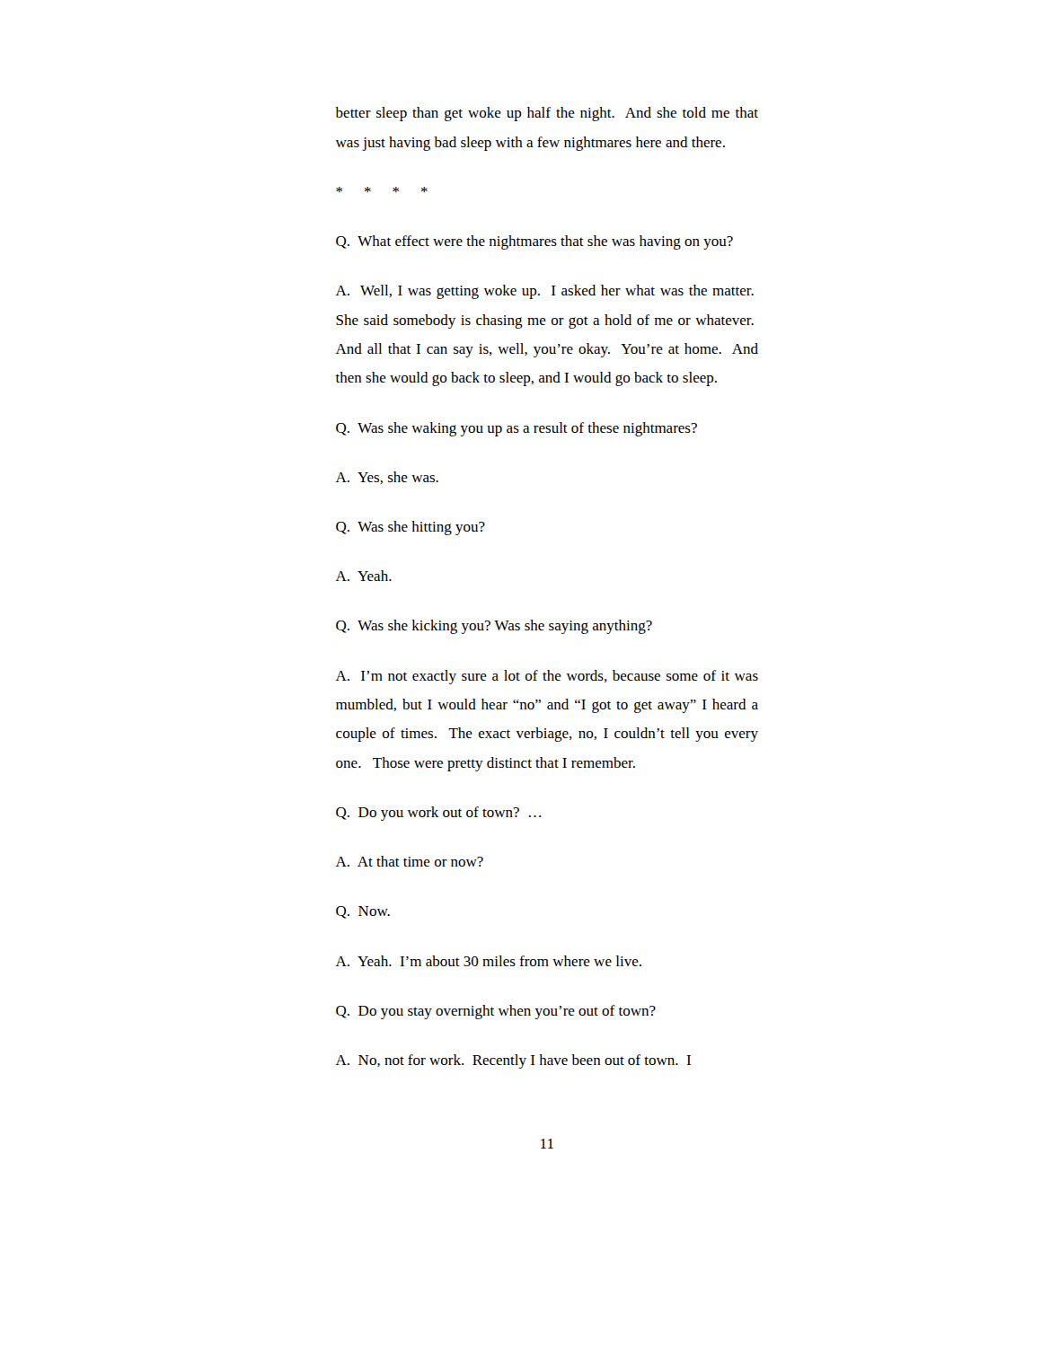better sleep than get woke up half the night. And she told me that was just having bad sleep with a few nightmares here and there.
* * * *
Q. What effect were the nightmares that she was having on you?
A. Well, I was getting woke up. I asked her what was the matter. She said somebody is chasing me or got a hold of me or whatever. And all that I can say is, well, you’re okay. You’re at home. And then she would go back to sleep, and I would go back to sleep.
Q. Was she waking you up as a result of these nightmares?
A. Yes, she was.
Q. Was she hitting you?
A. Yeah.
Q. Was she kicking you? Was she saying anything?
A. I’m not exactly sure a lot of the words, because some of it was mumbled, but I would hear “no” and “I got to get away” I heard a couple of times. The exact verbiage, no, I couldn’t tell you every one. Those were pretty distinct that I remember.
Q. Do you work out of town? …
A. At that time or now?
Q. Now.
A. Yeah. I’m about 30 miles from where we live.
Q. Do you stay overnight when you’re out of town?
A. No, not for work. Recently I have been out of town. I
11